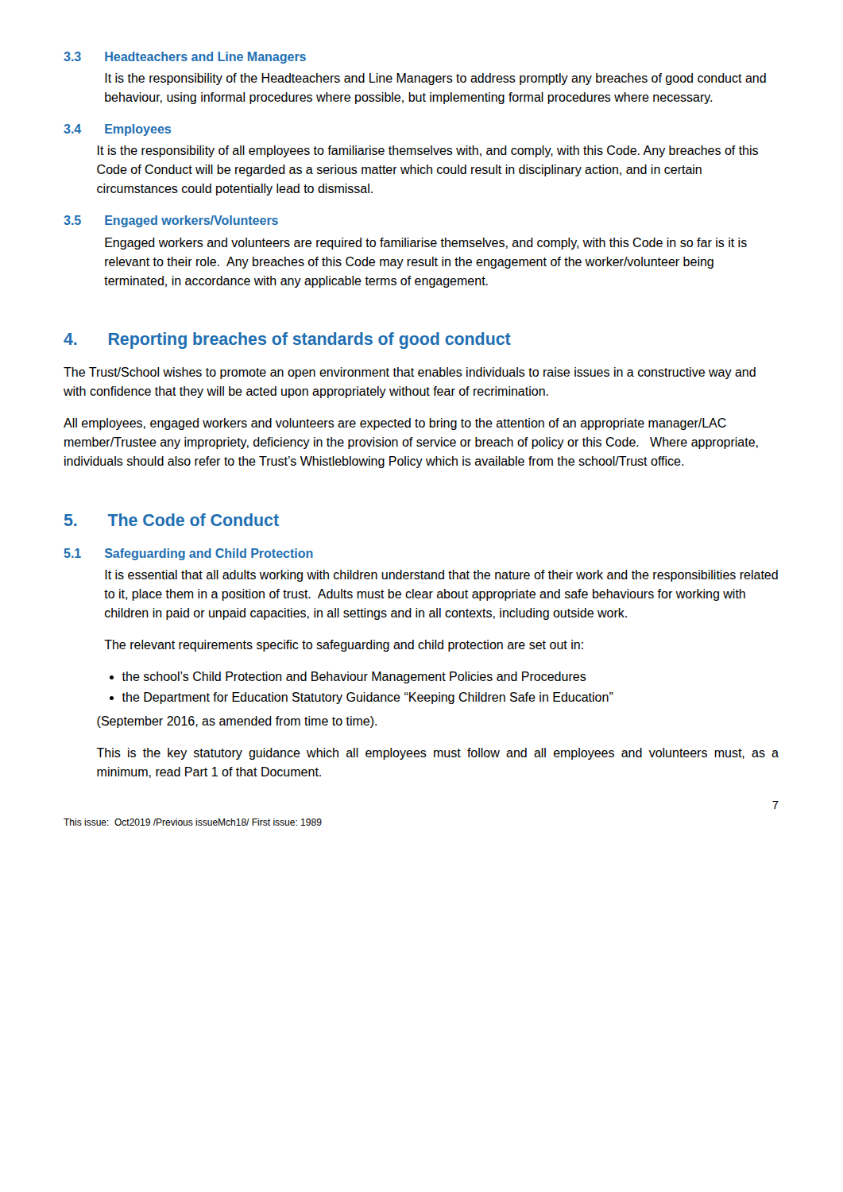3.3 Headteachers and Line Managers
It is the responsibility of the Headteachers and Line Managers to address promptly any breaches of good conduct and behaviour, using informal procedures where possible, but implementing formal procedures where necessary.
3.4 Employees
It is the responsibility of all employees to familiarise themselves with, and comply, with this Code. Any breaches of this Code of Conduct will be regarded as a serious matter which could result in disciplinary action, and in certain circumstances could potentially lead to dismissal.
3.5 Engaged workers/Volunteers
Engaged workers and volunteers are required to familiarise themselves, and comply, with this Code in so far is it is relevant to their role. Any breaches of this Code may result in the engagement of the worker/volunteer being terminated, in accordance with any applicable terms of engagement.
4. Reporting breaches of standards of good conduct
The Trust/School wishes to promote an open environment that enables individuals to raise issues in a constructive way and with confidence that they will be acted upon appropriately without fear of recrimination.
All employees, engaged workers and volunteers are expected to bring to the attention of an appropriate manager/LAC member/Trustee any impropriety, deficiency in the provision of service or breach of policy or this Code. Where appropriate, individuals should also refer to the Trust’s Whistleblowing Policy which is available from the school/Trust office.
5. The Code of Conduct
5.1 Safeguarding and Child Protection
It is essential that all adults working with children understand that the nature of their work and the responsibilities related to it, place them in a position of trust. Adults must be clear about appropriate and safe behaviours for working with children in paid or unpaid capacities, in all settings and in all contexts, including outside work.
The relevant requirements specific to safeguarding and child protection are set out in:
the school’s Child Protection and Behaviour Management Policies and Procedures
the Department for Education Statutory Guidance “Keeping Children Safe in Education”
(September 2016, as amended from time to time).
This is the key statutory guidance which all employees must follow and all employees and volunteers must, as a minimum, read Part 1 of that Document.
7 This issue: Oct2019 /Previous issueMch18/ First issue: 1989